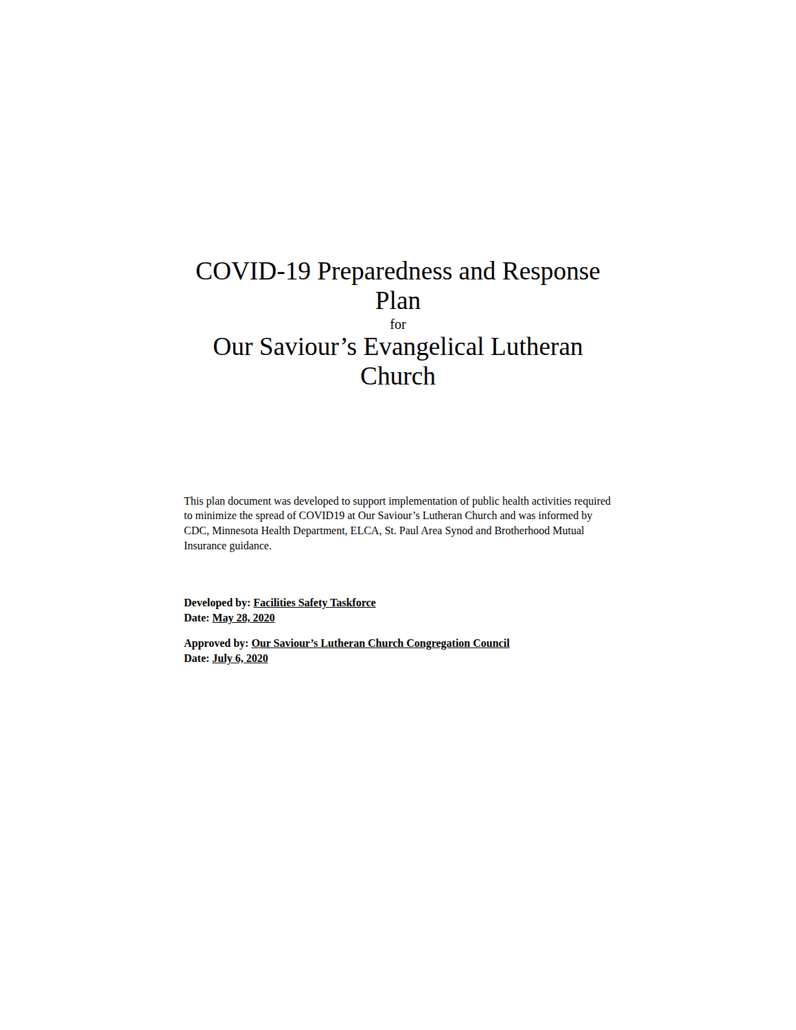COVID-19 Preparedness and Response Plan
for
Our Saviour’s Evangelical Lutheran Church
This plan document was developed to support implementation of public health activities required to minimize the spread of COVID19 at Our Saviour’s Lutheran Church and was informed by CDC, Minnesota Health Department, ELCA, St. Paul Area Synod and Brotherhood Mutual Insurance guidance.
Developed by: Facilities Safety Taskforce
Date: May 28, 2020
Approved by: Our Saviour’s Lutheran Church Congregation Council
Date: July 6, 2020